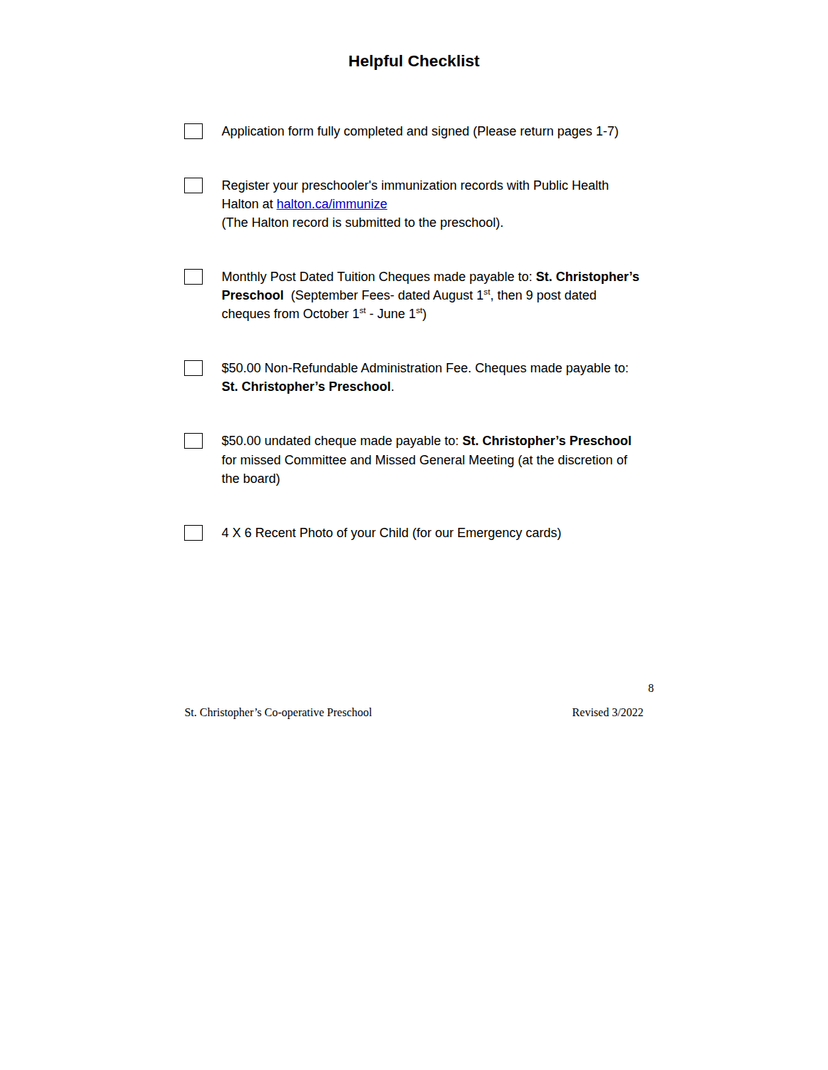Helpful Checklist
Application form fully completed and signed (Please return pages 1-7)
Register your preschooler's immunization records with Public Health Halton at halton.ca/immunize
(The Halton record is submitted to the preschool).
Monthly Post Dated Tuition Cheques made payable to: St. Christopher’s Preschool (September Fees- dated August 1st, then 9 post dated cheques from October 1st - June 1st)
$50.00 Non-Refundable Administration Fee. Cheques made payable to: St. Christopher’s Preschool.
$50.00 undated cheque made payable to: St. Christopher’s Preschool for missed Committee and Missed General Meeting (at the discretion of the board)
4 X 6 Recent Photo of your Child (for our Emergency cards)
8
St. Christopher’s Co-operative Preschool Revised 3/2022